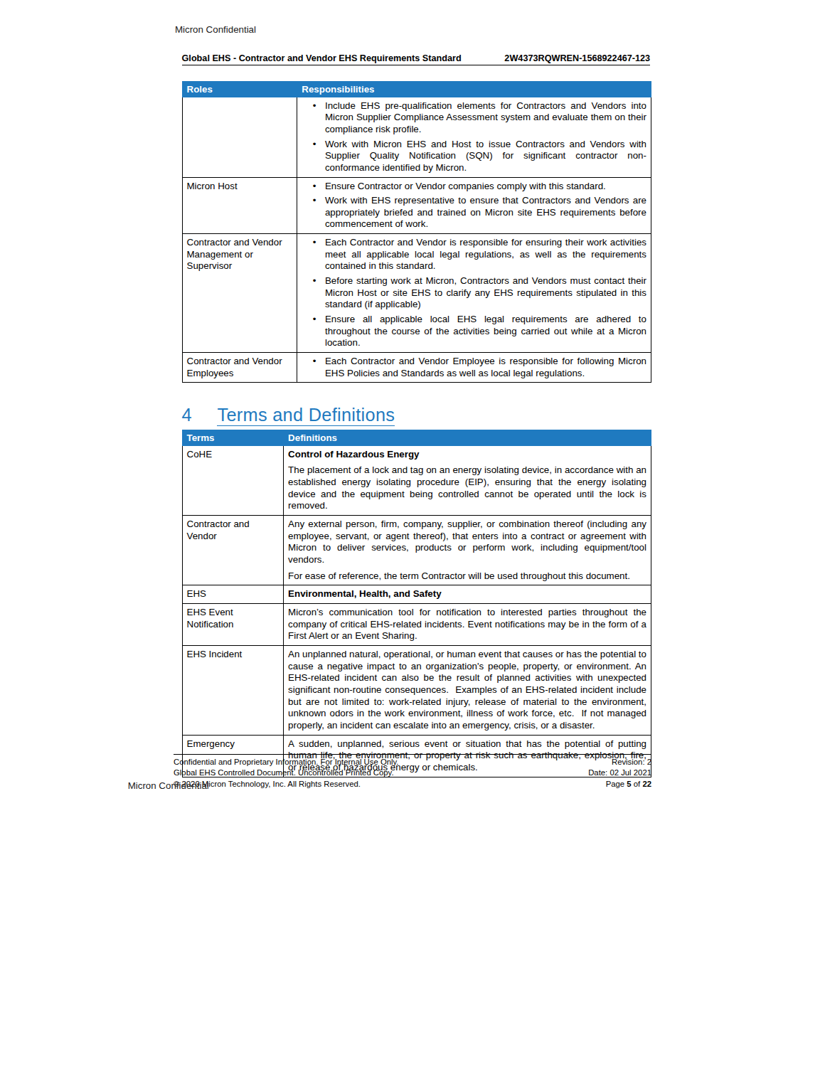Micron Confidential
Global EHS - Contractor and Vendor EHS Requirements Standard 2W4373RQWREN-1568922467-123
| Roles | Responsibilities |
| --- | --- |
| | Include EHS pre-qualification elements for Contractors and Vendors into Micron Supplier Compliance Assessment system and evaluate them on their compliance risk profile. Work with Micron EHS and Host to issue Contractors and Vendors with Supplier Quality Notification (SQN) for significant contractor non-conformance identified by Micron. |
| Micron Host | Ensure Contractor or Vendor companies comply with this standard. Work with EHS representative to ensure that Contractors and Vendors are appropriately briefed and trained on Micron site EHS requirements before commencement of work. |
| Contractor and Vendor Management or Supervisor | Each Contractor and Vendor is responsible for ensuring their work activities meet all applicable local legal regulations, as well as the requirements contained in this standard. Before starting work at Micron, Contractors and Vendors must contact their Micron Host or site EHS to clarify any EHS requirements stipulated in this standard (if applicable) Ensure all applicable local EHS legal requirements are adhered to throughout the course of the activities being carried out while at a Micron location. |
| Contractor and Vendor Employees | Each Contractor and Vendor Employee is responsible for following Micron EHS Policies and Standards as well as local legal regulations. |
4 Terms and Definitions
| Terms | Definitions |
| --- | --- |
| CoHE | Control of Hazardous Energy The placement of a lock and tag on an energy isolating device, in accordance with an established energy isolating procedure (EIP), ensuring that the energy isolating device and the equipment being controlled cannot be operated until the lock is removed. |
| Contractor and Vendor | Any external person, firm, company, supplier, or combination thereof (including any employee, servant, or agent thereof), that enters into a contract or agreement with Micron to deliver services, products or perform work, including equipment/tool vendors. For ease of reference, the term Contractor will be used throughout this document. |
| EHS | Environmental, Health, and Safety |
| EHS Event Notification | Micron’s communication tool for notification to interested parties throughout the company of critical EHS-related incidents. Event notifications may be in the form of a First Alert or an Event Sharing. |
| EHS Incident | An unplanned natural, operational, or human event that causes or has the potential to cause a negative impact to an organization's people, property, or environment. An EHS-related incident can also be the result of planned activities with unexpected significant non-routine consequences. Examples of an EHS-related incident include but are not limited to: work-related injury, release of material to the environment, unknown odors in the work environment, illness of work force, etc. If not managed properly, an incident can escalate into an emergency, crisis, or a disaster. |
| Emergency | A sudden, unplanned, serious event or situation that has the potential of putting human life, the environment, or property at risk such as earthquake, explosion, fire, or release of hazardous energy or chemicals. |
Confidential and Proprietary Information. For Internal Use Only.
Global EHS Controlled Document. Uncontrolled Printed Copy.
© 2020 Micron Technology, Inc. All Rights Reserved.
Revision: 2
Date: 02 Jul 2021
Page 5 of 22
Micron Confidential